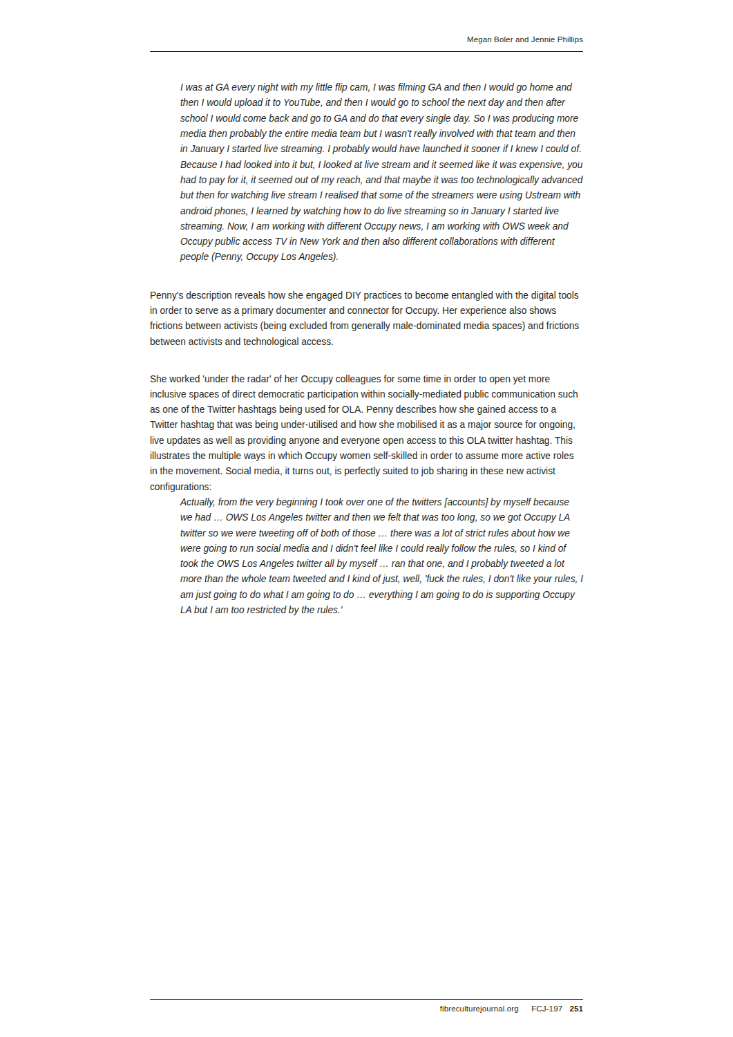Megan Boler and Jennie Phillips
I was at GA every night with my little flip cam, I was filming GA and then I would go home and then I would upload it to YouTube, and then I would go to school the next day and then after school I would come back and go to GA and do that every single day. So I was producing more media then probably the entire media team but I wasn't really involved with that team and then in January I started live streaming. I probably would have launched it sooner if I knew I could of. Because I had looked into it but, I looked at live stream and it seemed like it was expensive, you had to pay for it, it seemed out of my reach, and that maybe it was too technologically advanced but then for watching live stream I realised that some of the streamers were using Ustream with android phones, I learned by watching how to do live streaming so in January I started live streaming. Now, I am working with different Occupy news, I am working with OWS week and Occupy public access TV in New York and then also different collaborations with different people (Penny, Occupy Los Angeles).
Penny's description reveals how she engaged DIY practices to become entangled with the digital tools in order to serve as a primary documenter and connector for Occupy. Her experience also shows frictions between activists (being excluded from generally male-dominated media spaces) and frictions between activists and technological access.
She worked 'under the radar' of her Occupy colleagues for some time in order to open yet more inclusive spaces of direct democratic participation within socially-mediated public communication such as one of the Twitter hashtags being used for OLA. Penny describes how she gained access to a Twitter hashtag that was being under-utilised and how she mobilised it as a major source for ongoing, live updates as well as providing anyone and everyone open access to this OLA twitter hashtag. This illustrates the multiple ways in which Occupy women self-skilled in order to assume more active roles in the movement. Social media, it turns out, is perfectly suited to job sharing in these new activist configurations:
Actually, from the very beginning I took over one of the twitters [accounts] by myself because we had … OWS Los Angeles twitter and then we felt that was too long, so we got Occupy LA twitter so we were tweeting off of both of those … there was a lot of strict rules about how we were going to run social media and I didn't feel like I could really follow the rules, so I kind of took the OWS Los Angeles twitter all by myself … ran that one, and I probably tweeted a lot more than the whole team tweeted and I kind of just, well, 'fuck the rules, I don't like your rules, I am just going to do what I am going to do … everything I am going to do is supporting Occupy LA but I am too restricted by the rules.'
fibreculturejournal.org FCJ-197 251